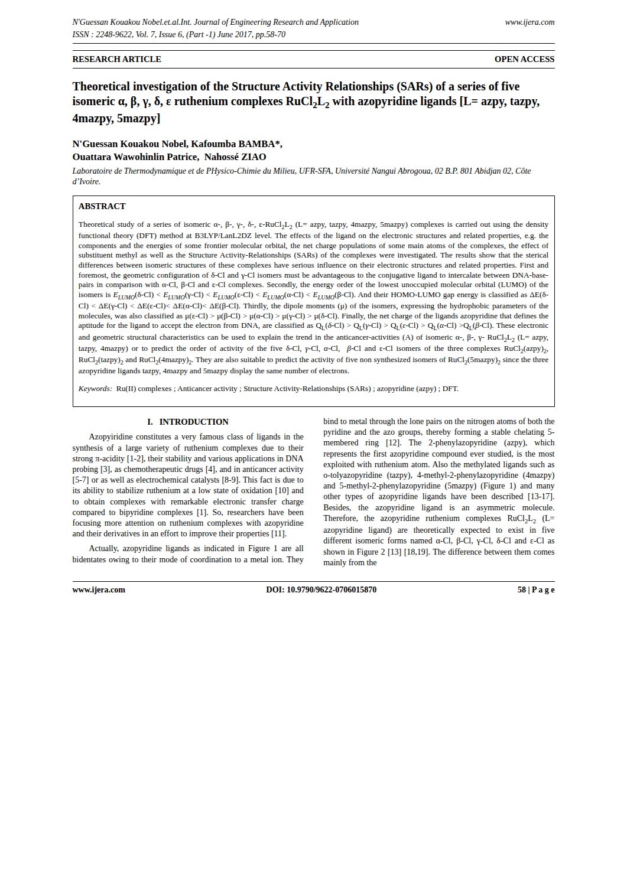www.ijera.com N'Guessan Kouakou Nobel.et.al.Int. Journal of Engineering Research and Application
ISSN : 2248-9622, Vol. 7, Issue 6, (Part -1) June 2017, pp.58-70
RESEARCH ARTICLE OPEN ACCESS
Theoretical investigation of the Structure Activity Relationships (SARs) of a series of five isomeric α, β, γ, δ, ε ruthenium complexes RuCl2L2 with azopyridine ligands [L= azpy, tazpy, 4mazpy, 5mazpy]
N'Guessan Kouakou Nobel, Kafoumba BAMBA*,
Ouattara Wawohinlin Patrice, Nahossé ZIAO
Laboratoire de Thermodynamique et de PHysico-Chimie du Milieu, UFR-SFA, Université Nangui Abrogoua, 02 B.P. 801 Abidjan 02, Côte d’Ivoire.
ABSTRACT
Theoretical study of a series of isomeric α-, β-, γ-, δ-, ε-RuCl2L2 (L= azpy, tazpy, 4mazpy, 5mazpy) complexes is carried out using the density functional theory (DFT) method at B3LYP/LanL2DZ level. The effects of the ligand on the electronic structures and related properties, e.g. the components and the energies of some frontier molecular orbital, the net charge populations of some main atoms of the complexes, the effect of substituent methyl as well as the Structure Activity-Relationships (SARs) of the complexes were investigated. The results show that the sterical differences between isomeric structures of these complexes have serious influence on their electronic structures and related properties. First and foremost, the geometric configuration of δ-Cl and γ-Cl isomers must be advantageous to the conjugative ligand to intercalate between DNA-base-pairs in comparison with α-Cl, β-Cl and ε-Cl complexes. Secondly, the energy order of the lowest unoccupied molecular orbital (LUMO) of the isomers is ELUMO(δ-Cl) < ELUMO(γ-Cl) < ELUMO(ε-Cl) < ELUMO(α-Cl) < ELUMO(β-Cl). And their HOMO-LUMO gap energy is classified as ΔE(δ-Cl) < ΔE(γ-Cl) < ΔE(ε-Cl)< ΔE(α-Cl)< ΔE(β-Cl). Thirdly, the dipole moments (μ) of the isomers, expressing the hydrophobic parameters of the molecules, was also classified as μ(ε-Cl) > μ(β-Cl) > μ(α-Cl) > μ(γ-Cl) > μ(δ-Cl). Finally, the net charge of the ligands azopyridine that defines the aptitude for the ligand to accept the electron from DNA, are classified as QL(δ-Cl) > QL(γ-Cl) > QL(ε-Cl) > QL(α-Cl) >QL(β-Cl). These electronic and geometric structural characteristics can be used to explain the trend in the anticancer-activities (A) of isomeric α-, β-, γ- RuCl2L2 (L= azpy, tazpy, 4mazpy) or to predict the order of activity of the five δ-Cl, γ-Cl, α-Cl, β-Cl and ε-Cl isomers of the three complexes RuCl2(azpy)2, RuCl2(tazpy)2 and RuCl2(4mazpy)2. They are also suitable to predict the activity of five non synthesized isomers of RuCl2(5mazpy)2 since the three azopyridine ligands tazpy, 4mazpy and 5mazpy display the same number of electrons.
Keywords: Ru(II) complexes ; Anticancer activity ; Structure Activity-Relationships (SARs) ; azopyridine (azpy) ; DFT.
I. INTRODUCTION
Azopyiridine constitutes a very famous class of ligands in the synthesis of a large variety of ruthenium complexes due to their strong π-acidity [1-2], their stability and various applications in DNA probing [3], as chemotherapeutic drugs [4], and in anticancer activity [5-7] or as well as electrochemical catalysts [8-9]. This fact is due to its ability to stabilize ruthenium at a low state of oxidation [10] and to obtain complexes with remarkable electronic transfer charge compared to bipyridine complexes [1]. So, researchers have been focusing more attention on ruthenium complexes with azopyridine and their derivatives in an effort to improve their properties [11].
Actually, azopyridine ligands as indicated in Figure 1 are all bidentates owing to their mode of coordination to a metal ion. They bind to metal through the lone pairs on the nitrogen atoms of both the pyridine and the azo groups, thereby forming a stable chelating 5-membered ring [12]. The 2-phenylazopyridine (azpy), which represents the first azopyridine compound ever studied, is the most exploited with ruthenium atom. Also the methylated ligands such as o-tolyazopyridine (tazpy), 4-methyl-2-phenylazopyridine (4mazpy) and 5-methyl-2-phenylazopyridine (5mazpy) (Figure 1) and many other types of azopyridine ligands have been described [13-17]. Besides, the azopyridine ligand is an asymmetric molecule. Therefore, the azopyridine ruthenium complexes RuCl2L2 (L= azopyridine ligand) are theoretically expected to exist in five different isomeric forms named α-Cl, β-Cl, γ-Cl, δ-Cl and ε-Cl as shown in Figure 2 [13] [18,19]. The difference between them comes mainly from the
www.ijera.com DOI: 10.9790/9622-0706015870 58 | P a g e